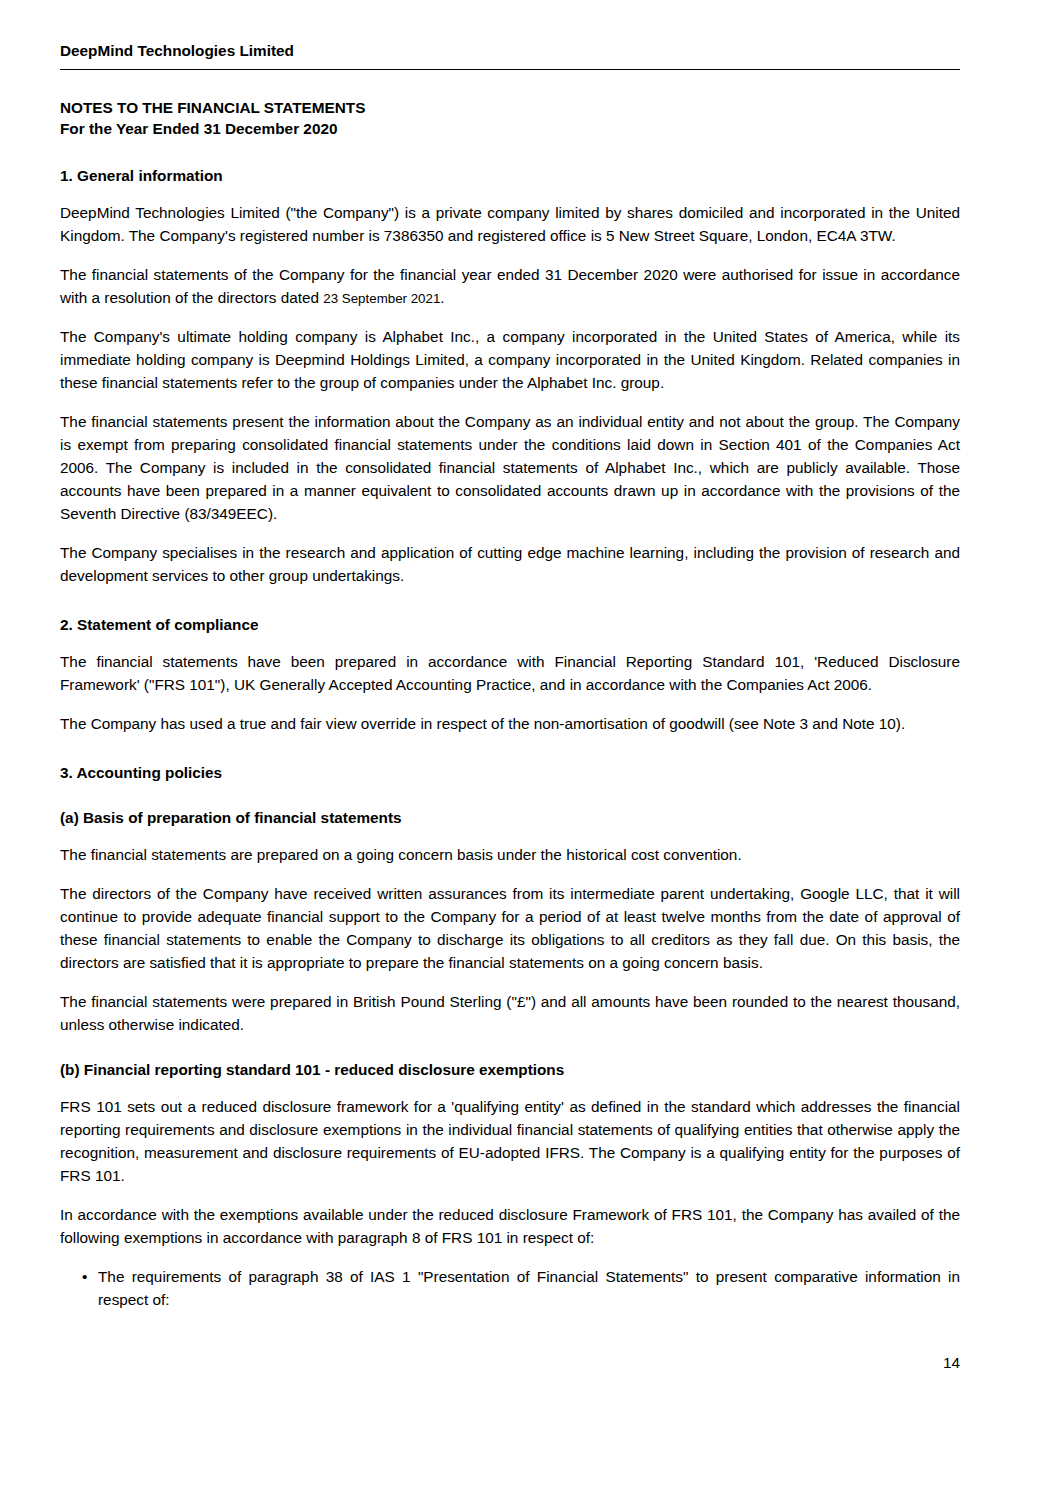DeepMind Technologies Limited
NOTES TO THE FINANCIAL STATEMENTS For the Year Ended 31 December 2020
1. General information
DeepMind Technologies Limited ("the Company") is a private company limited by shares domiciled and incorporated in the United Kingdom. The Company's registered number is 7386350 and registered office is 5 New Street Square, London, EC4A 3TW.
The financial statements of the Company for the financial year ended 31 December 2020 were authorised for issue in accordance with a resolution of the directors dated 23 September 2021.
The Company's ultimate holding company is Alphabet Inc., a company incorporated in the United States of America, while its immediate holding company is Deepmind Holdings Limited, a company incorporated in the United Kingdom. Related companies in these financial statements refer to the group of companies under the Alphabet Inc. group.
The financial statements present the information about the Company as an individual entity and not about the group. The Company is exempt from preparing consolidated financial statements under the conditions laid down in Section 401 of the Companies Act 2006. The Company is included in the consolidated financial statements of Alphabet Inc., which are publicly available. Those accounts have been prepared in a manner equivalent to consolidated accounts drawn up in accordance with the provisions of the Seventh Directive (83/349EEC).
The Company specialises in the research and application of cutting edge machine learning, including the provision of research and development services to other group undertakings.
2. Statement of compliance
The financial statements have been prepared in accordance with Financial Reporting Standard 101, 'Reduced Disclosure Framework' ("FRS 101"), UK Generally Accepted Accounting Practice, and in accordance with the Companies Act 2006.
The Company has used a true and fair view override in respect of the non-amortisation of goodwill (see Note 3 and Note 10).
3. Accounting policies
(a) Basis of preparation of financial statements
The financial statements are prepared on a going concern basis under the historical cost convention.
The directors of the Company have received written assurances from its intermediate parent undertaking, Google LLC, that it will continue to provide adequate financial support to the Company for a period of at least twelve months from the date of approval of these financial statements to enable the Company to discharge its obligations to all creditors as they fall due. On this basis, the directors are satisfied that it is appropriate to prepare the financial statements on a going concern basis.
The financial statements were prepared in British Pound Sterling ("£") and all amounts have been rounded to the nearest thousand, unless otherwise indicated.
(b) Financial reporting standard 101 - reduced disclosure exemptions
FRS 101 sets out a reduced disclosure framework for a 'qualifying entity' as defined in the standard which addresses the financial reporting requirements and disclosure exemptions in the individual financial statements of qualifying entities that otherwise apply the recognition, measurement and disclosure requirements of EU-adopted IFRS. The Company is a qualifying entity for the purposes of FRS 101.
In accordance with the exemptions available under the reduced disclosure Framework of FRS 101, the Company has availed of the following exemptions in accordance with paragraph 8 of FRS 101 in respect of:
The requirements of paragraph 38 of IAS 1 "Presentation of Financial Statements" to present comparative information in respect of:
14